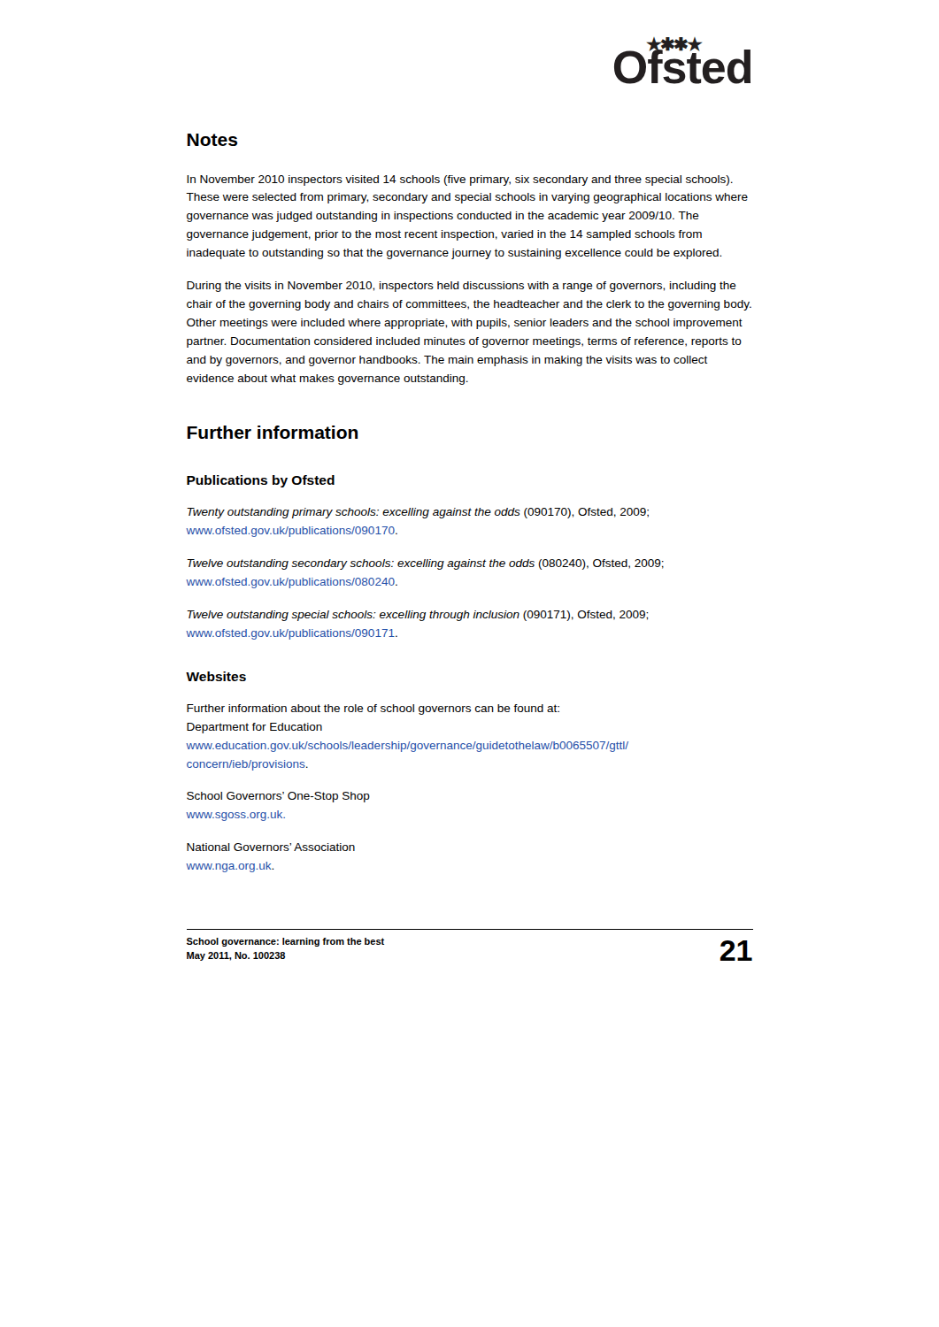★✱✱★Ofsted
Notes
In November 2010 inspectors visited 14 schools (five primary, six secondary and three special schools). These were selected from primary, secondary and special schools in varying geographical locations where governance was judged outstanding in inspections conducted in the academic year 2009/10. The governance judgement, prior to the most recent inspection, varied in the 14 sampled schools from inadequate to outstanding so that the governance journey to sustaining excellence could be explored.
During the visits in November 2010, inspectors held discussions with a range of governors, including the chair of the governing body and chairs of committees, the headteacher and the clerk to the governing body. Other meetings were included where appropriate, with pupils, senior leaders and the school improvement partner. Documentation considered included minutes of governor meetings, terms of reference, reports to and by governors, and governor handbooks. The main emphasis in making the visits was to collect evidence about what makes governance outstanding.
Further information
Publications by Ofsted
Twenty outstanding primary schools: excelling against the odds (090170), Ofsted, 2009; www.ofsted.gov.uk/publications/090170.
Twelve outstanding secondary schools: excelling against the odds (080240), Ofsted, 2009; www.ofsted.gov.uk/publications/080240.
Twelve outstanding special schools: excelling through inclusion (090171), Ofsted, 2009; www.ofsted.gov.uk/publications/090171.
Websites
Further information about the role of school governors can be found at:
Department for Education
www.education.gov.uk/schools/leadership/governance/guidetothelaw/b0065507/gttl/
concern/ieb/provisions.
School Governors’ One-Stop Shop
www.sgoss.org.uk.
National Governors’ Association
www.nga.org.uk.
School governance: learning from the best
May 2011, No. 100238
21